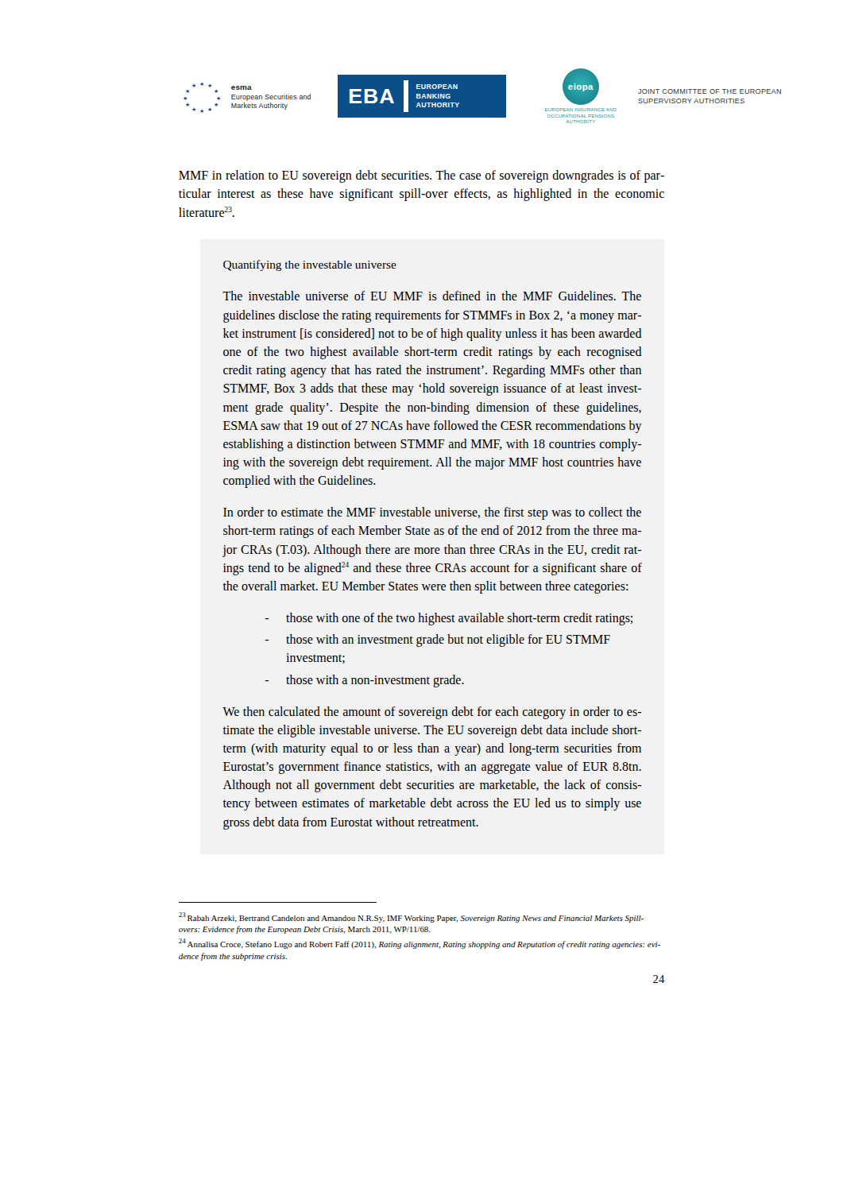★ ★ ★ ★ ★ ★ ★ ★ ★ ★ ★ ★
esma European Securities and
Markets Authority
EBA
European
Banking
Authority
eiopa
European Insurance and Occupational Pensions Authority
Joint Committee of the European
Supervisory Authorities
MMF in relation to EU sovereign debt securities. The case of sovereign downgrades is of particular interest as these have significant spill-over effects, as highlighted in the economic literature23.
Quantifying the investable universe
The investable universe of EU MMF is defined in the MMF Guidelines. The guidelines disclose the rating requirements for STMMFs in Box 2, ‘a money market instrument [is considered] not to be of high quality unless it has been awarded one of the two highest available short-term credit ratings by each recognised credit rating agency that has rated the instrument’. Regarding MMFs other than STMMF, Box 3 adds that these may ‘hold sovereign issuance of at least investment grade quality’. Despite the non-binding dimension of these guidelines, ESMA saw that 19 out of 27 NCAs have followed the CESR recommendations by establishing a distinction between STMMF and MMF, with 18 countries complying with the sovereign debt requirement. All the major MMF host countries have complied with the Guidelines.
In order to estimate the MMF investable universe, the first step was to collect the short-term ratings of each Member State as of the end of 2012 from the three major CRAs (T.03). Although there are more than three CRAs in the EU, credit ratings tend to be aligned24 and these three CRAs account for a significant share of the overall market. EU Member States were then split between three categories:
those with one of the two highest available short-term credit ratings;
those with an investment grade but not eligible for EU STMMF investment;
those with a non-investment grade.
We then calculated the amount of sovereign debt for each category in order to estimate the eligible investable universe. The EU sovereign debt data include short-term (with maturity equal to or less than a year) and long-term securities from Eurostat’s government finance statistics, with an aggregate value of EUR 8.8tn. Although not all government debt securities are marketable, the lack of consistency between estimates of marketable debt across the EU led us to simply use gross debt data from Eurostat without retreatment.
23 Rabah Arzeki, Bertrand Candelon and Amandou N.R.Sy, IMF Working Paper, Sovereign Rating News and Financial Markets Spill-overs: Evidence from the European Debt Crisis, March 2011, WP/11/68.
24 Annalisa Croce, Stefano Lugo and Robert Faff (2011), Rating alignment, Rating shopping and Reputation of credit rating agencies: evidence from the subprime crisis.
24